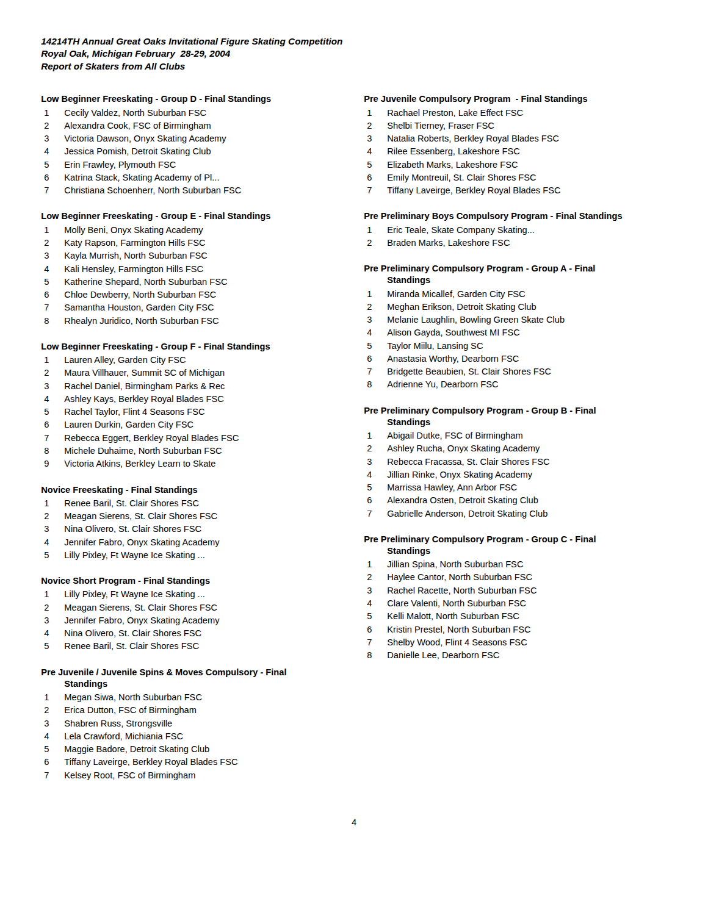14214TH Annual Great Oaks Invitational Figure Skating Competition
Royal Oak, Michigan February 28-29, 2004
Report of Skaters from All Clubs
Low Beginner Freeskating - Group D - Final Standings
1 Cecily Valdez, North Suburban FSC
2 Alexandra Cook, FSC of Birmingham
3 Victoria Dawson, Onyx Skating Academy
4 Jessica Pomish, Detroit Skating Club
5 Erin Frawley, Plymouth FSC
6 Katrina Stack, Skating Academy of Pl...
7 Christiana Schoenherr, North Suburban FSC
Low Beginner Freeskating - Group E - Final Standings
1 Molly Beni, Onyx Skating Academy
2 Katy Rapson, Farmington Hills FSC
3 Kayla Murrish, North Suburban FSC
4 Kali Hensley, Farmington Hills FSC
5 Katherine Shepard, North Suburban FSC
6 Chloe Dewberry, North Suburban FSC
7 Samantha Houston, Garden City FSC
8 Rhealyn Juridico, North Suburban FSC
Low Beginner Freeskating - Group F - Final Standings
1 Lauren Alley, Garden City FSC
2 Maura Villhauer, Summit SC of Michigan
3 Rachel Daniel, Birmingham Parks & Rec
4 Ashley Kays, Berkley Royal Blades FSC
5 Rachel Taylor, Flint 4 Seasons FSC
6 Lauren Durkin, Garden City FSC
7 Rebecca Eggert, Berkley Royal Blades FSC
8 Michele Duhaime, North Suburban FSC
9 Victoria Atkins, Berkley Learn to Skate
Novice Freeskating - Final Standings
1 Renee Baril, St. Clair Shores FSC
2 Meagan Sierens, St. Clair Shores FSC
3 Nina Olivero, St. Clair Shores FSC
4 Jennifer Fabro, Onyx Skating Academy
5 Lilly Pixley, Ft Wayne Ice Skating ...
Novice Short Program - Final Standings
1 Lilly Pixley, Ft Wayne Ice Skating ...
2 Meagan Sierens, St. Clair Shores FSC
3 Jennifer Fabro, Onyx Skating Academy
4 Nina Olivero, St. Clair Shores FSC
5 Renee Baril, St. Clair Shores FSC
Pre Juvenile / Juvenile Spins & Moves Compulsory - FinalStandings
1 Megan Siwa, North Suburban FSC
2 Erica Dutton, FSC of Birmingham
3 Shabren Russ, Strongsville
4 Lela Crawford, Michiania FSC
5 Maggie Badore, Detroit Skating Club
6 Tiffany Laveirge, Berkley Royal Blades FSC
7 Kelsey Root, FSC of Birmingham
Pre Juvenile Compulsory Program - Final Standings
1 Rachael Preston, Lake Effect FSC
2 Shelbi Tierney, Fraser FSC
3 Natalia Roberts, Berkley Royal Blades FSC
4 Rilee Essenberg, Lakeshore FSC
5 Elizabeth Marks, Lakeshore FSC
6 Emily Montreuil, St. Clair Shores FSC
7 Tiffany Laveirge, Berkley Royal Blades FSC
Pre Preliminary Boys Compulsory Program - Final Standings
1 Eric Teale, Skate Company Skating...
2 Braden Marks, Lakeshore FSC
Pre Preliminary Compulsory Program - Group A - FinalStandings
1 Miranda Micallef, Garden City FSC
2 Meghan Erikson, Detroit Skating Club
3 Melanie Laughlin, Bowling Green Skate Club
4 Alison Gayda, Southwest MI FSC
5 Taylor Miilu, Lansing SC
6 Anastasia Worthy, Dearborn FSC
7 Bridgette Beaubien, St. Clair Shores FSC
8 Adrienne Yu, Dearborn FSC
Pre Preliminary Compulsory Program - Group B - FinalStandings
1 Abigail Dutke, FSC of Birmingham
2 Ashley Rucha, Onyx Skating Academy
3 Rebecca Fracassa, St. Clair Shores FSC
4 Jillian Rinke, Onyx Skating Academy
5 Marrissa Hawley, Ann Arbor FSC
6 Alexandra Osten, Detroit Skating Club
7 Gabrielle Anderson, Detroit Skating Club
Pre Preliminary Compulsory Program - Group C - FinalStandings
1 Jillian Spina, North Suburban FSC
2 Haylee Cantor, North Suburban FSC
3 Rachel Racette, North Suburban FSC
4 Clare Valenti, North Suburban FSC
5 Kelli Malott, North Suburban FSC
6 Kristin Prestel, North Suburban FSC
7 Shelby Wood, Flint 4 Seasons FSC
8 Danielle Lee, Dearborn FSC
4